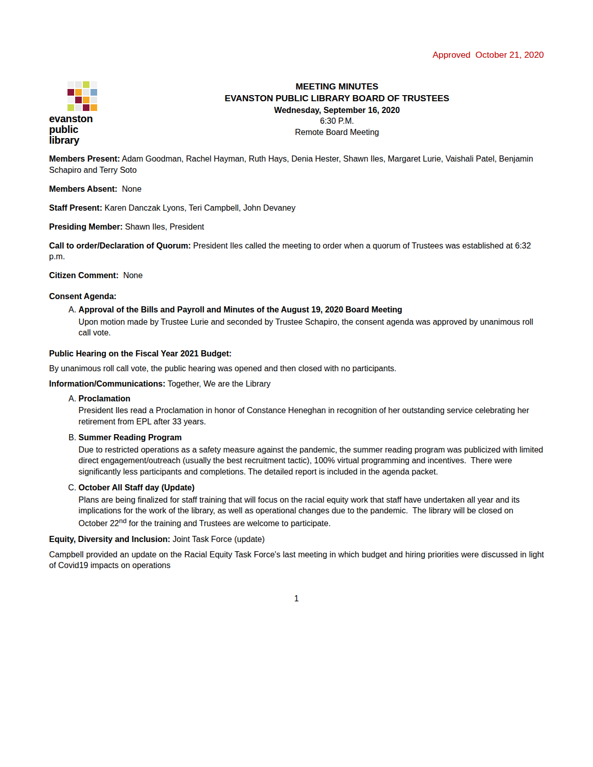Approved October 21, 2020
evanston
public
library
MEETING MINUTES
EVANSTON PUBLIC LIBRARY BOARD OF TRUSTEES
Wednesday, September 16, 2020
6:30 P.M.
Remote Board Meeting
Members Present: Adam Goodman, Rachel Hayman, Ruth Hays, Denia Hester, Shawn Iles, Margaret Lurie, Vaishali Patel, Benjamin Schapiro and Terry Soto
Members Absent: None
Staff Present: Karen Danczak Lyons, Teri Campbell, John Devaney
Presiding Member: Shawn Iles, President
Call to order/Declaration of Quorum: President Iles called the meeting to order when a quorum of Trustees was established at 6:32 p.m.
Citizen Comment: None
Consent Agenda:
Approval of the Bills and Payroll and Minutes of the August 19, 2020 Board Meeting
Upon motion made by Trustee Lurie and seconded by Trustee Schapiro, the consent agenda was approved by unanimous roll call vote.
Public Hearing on the Fiscal Year 2021 Budget:
By unanimous roll call vote, the public hearing was opened and then closed with no participants.
Information/Communications: Together, We are the Library
Proclamation
President Iles read a Proclamation in honor of Constance Heneghan in recognition of her outstanding service celebrating her retirement from EPL after 33 years.
Summer Reading Program
Due to restricted operations as a safety measure against the pandemic, the summer reading program was publicized with limited direct engagement/outreach (usually the best recruitment tactic), 100% virtual programming and incentives. There were significantly less participants and completions. The detailed report is included in the agenda packet.
October All Staff day (Update)
Plans are being finalized for staff training that will focus on the racial equity work that staff have undertaken all year and its implications for the work of the library, as well as operational changes due to the pandemic. The library will be closed on October 22nd for the training and Trustees are welcome to participate.
Equity, Diversity and Inclusion: Joint Task Force (update)
Campbell provided an update on the Racial Equity Task Force's last meeting in which budget and hiring priorities were discussed in light of Covid19 impacts on operations
1